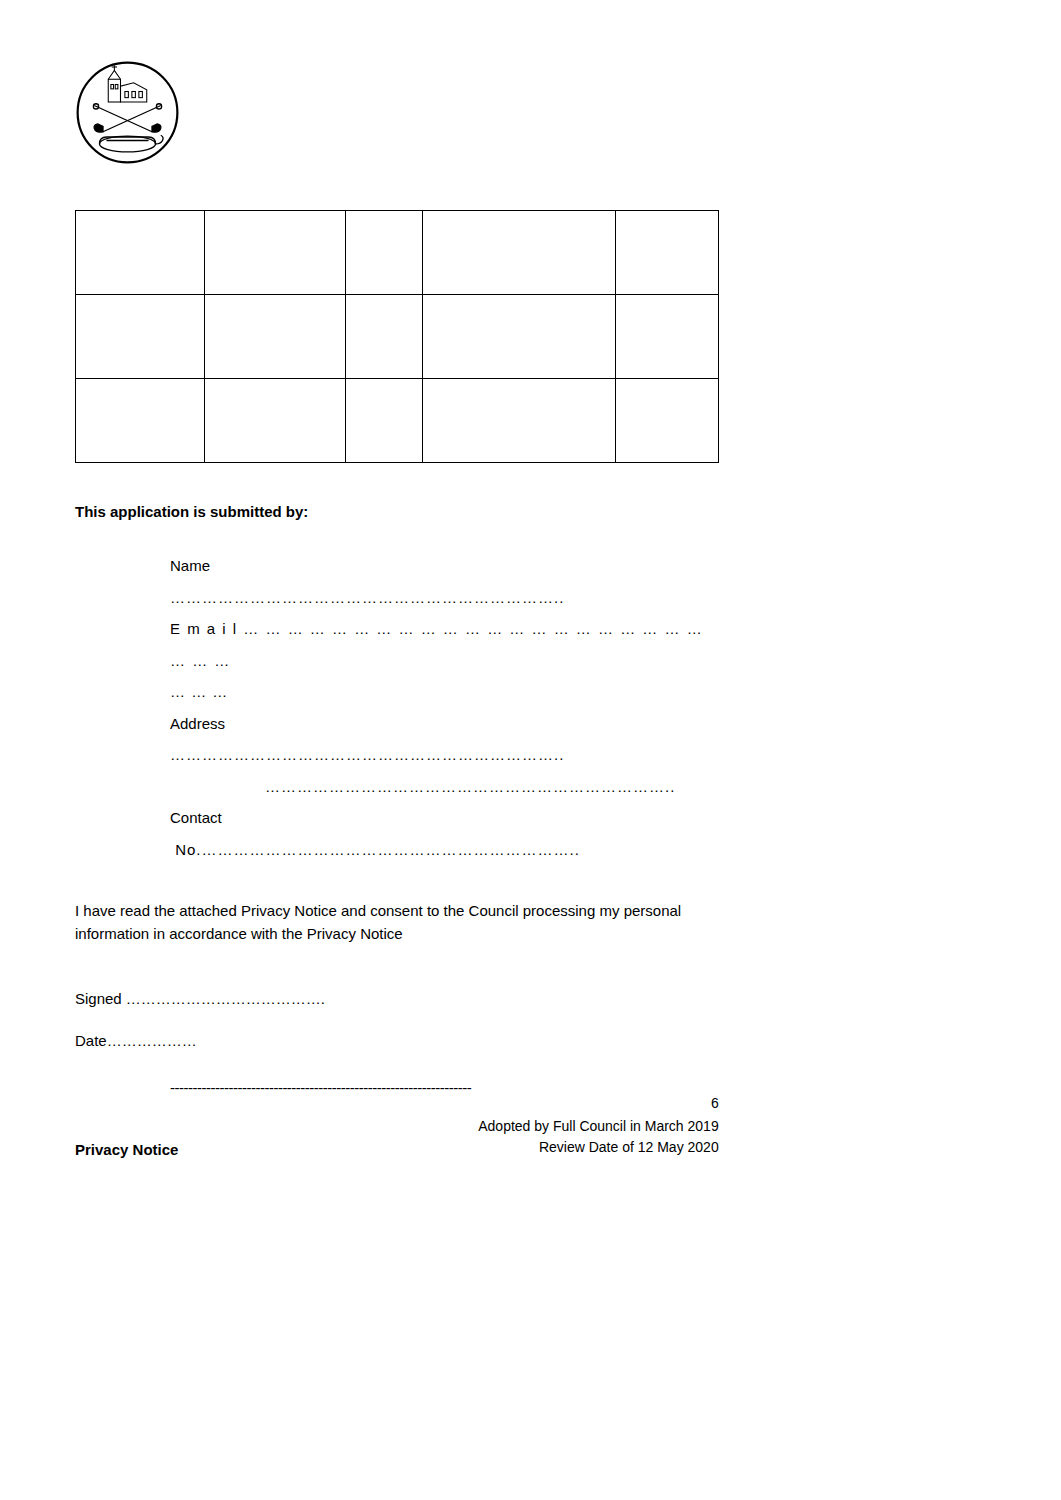This application is submitted by:
Name ………………………………………………………………..
E m a i l … … … … … … … … … … … … … … … … … … … … … … … …
… … …
Address ………………………………………………………………..
…………………………………………………………………..
Contact No.……………………………………………………………..
I have read the attached Privacy Notice and consent to the Council processing my personal information in accordance with the Privacy Notice
Signed ………………………………….
Date………………
-------------------------------------------------------------------
Privacy Notice
6
Adopted by Full Council in March 2019
Review Date of 12 May 2020